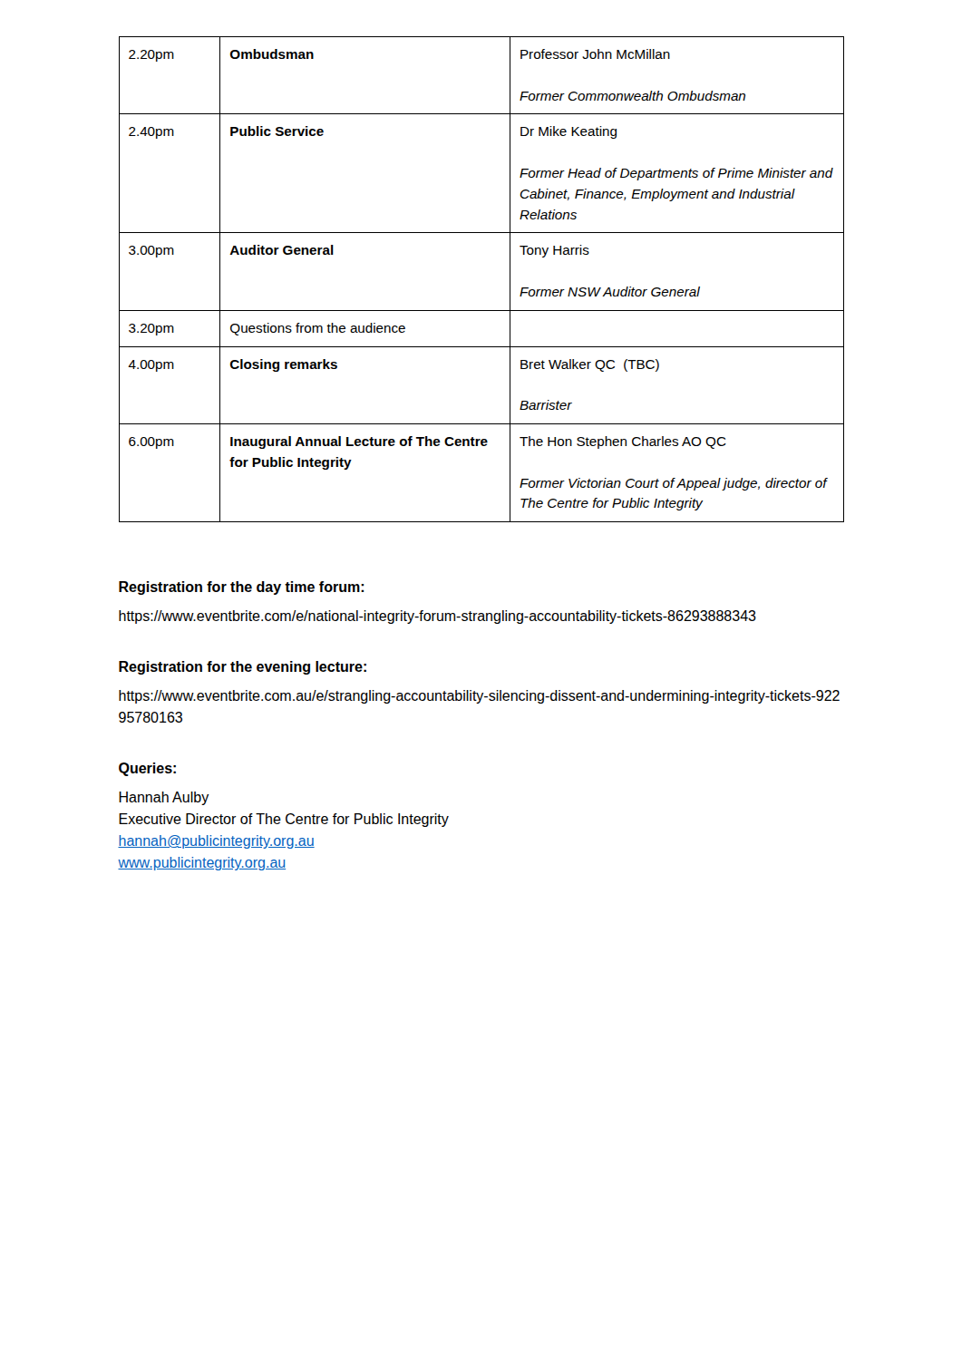| 2.20pm | Ombudsman | Professor John McMillan Former Commonwealth Ombudsman |
| 2.40pm | Public Service | Dr Mike Keating Former Head of Departments of Prime Minister and Cabinet, Finance, Employment and Industrial Relations |
| 3.00pm | Auditor General | Tony Harris Former NSW Auditor General |
| 3.20pm | Questions from the audience | |
| 4.00pm | Closing remarks | Bret Walker QC (TBC) Barrister |
| 6.00pm | Inaugural Annual Lecture of The Centre for Public Integrity | The Hon Stephen Charles AO QC Former Victorian Court of Appeal judge, director of The Centre for Public Integrity |
Registration for the day time forum:
https://www.eventbrite.com/e/national-integrity-forum-strangling-accountability-tickets-86293888343
Registration for the evening lecture:
https://www.eventbrite.com.au/e/strangling-accountability-silencing-dissent-and-undermining-integrity-tickets-92295780163
Queries:
Hannah Aulby
Executive Director of The Centre for Public Integrity
hannah@publicintegrity.org.au
www.publicintegrity.org.au